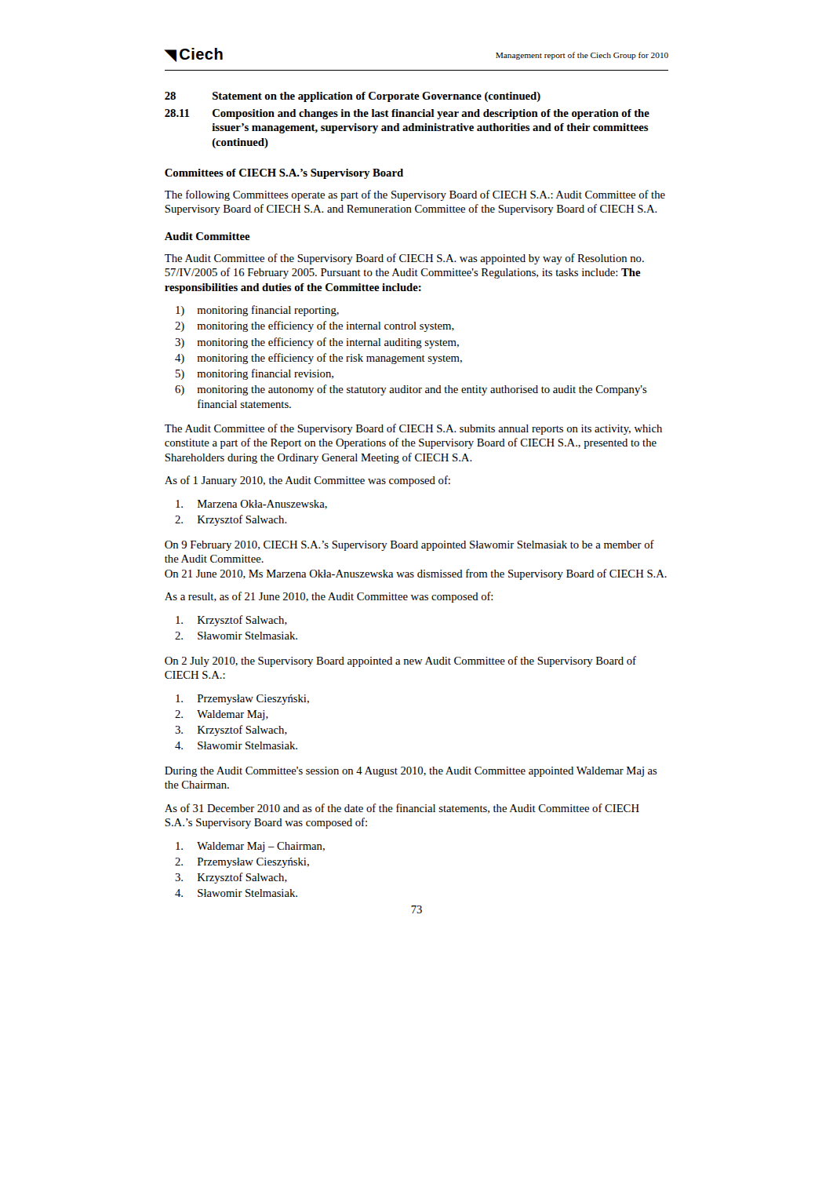◥Ciech
Management report of the Ciech Group for 2010
28
Statement on the application of Corporate Governance (continued)
28.11
Composition and changes in the last financial year and description of the operation of the issuer’s management, supervisory and administrative authorities and of their committees (continued)
Committees of CIECH S.A.’s Supervisory Board
The following Committees operate as part of the Supervisory Board of CIECH S.A.: Audit Committee of the Supervisory Board of CIECH S.A. and Remuneration Committee of the Supervisory Board of CIECH S.A.
Audit Committee
The Audit Committee of the Supervisory Board of CIECH S.A. was appointed by way of Resolution no. 57/IV/2005 of 16 February 2005. Pursuant to the Audit Committee's Regulations, its tasks include: The responsibilities and duties of the Committee include:
monitoring financial reporting,
monitoring the efficiency of the internal control system,
monitoring the efficiency of the internal auditing system,
monitoring the efficiency of the risk management system,
monitoring financial revision,
monitoring the autonomy of the statutory auditor and the entity authorised to audit the Company's financial statements.
The Audit Committee of the Supervisory Board of CIECH S.A. submits annual reports on its activity, which constitute a part of the Report on the Operations of the Supervisory Board of CIECH S.A., presented to the Shareholders during the Ordinary General Meeting of CIECH S.A.
As of 1 January 2010, the Audit Committee was composed of:
Marzena Okła-Anuszewska,
Krzysztof Salwach.
On 9 February 2010, CIECH S.A.’s Supervisory Board appointed Sławomir Stelmasiak to be a member of the Audit Committee.
On 21 June 2010, Ms Marzena Okła-Anuszewska was dismissed from the Supervisory Board of CIECH S.A.
As a result, as of 21 June 2010, the Audit Committee was composed of:
Krzysztof Salwach,
Sławomir Stelmasiak.
On 2 July 2010, the Supervisory Board appointed a new Audit Committee of the Supervisory Board of CIECH S.A.:
Przemysław Cieszyński,
Waldemar Maj,
Krzysztof Salwach,
Sławomir Stelmasiak.
During the Audit Committee's session on 4 August 2010, the Audit Committee appointed Waldemar Maj as the Chairman.
As of 31 December 2010 and as of the date of the financial statements, the Audit Committee of CIECH S.A.’s Supervisory Board was composed of:
Waldemar Maj – Chairman,
Przemysław Cieszyński,
Krzysztof Salwach,
Sławomir Stelmasiak.
73